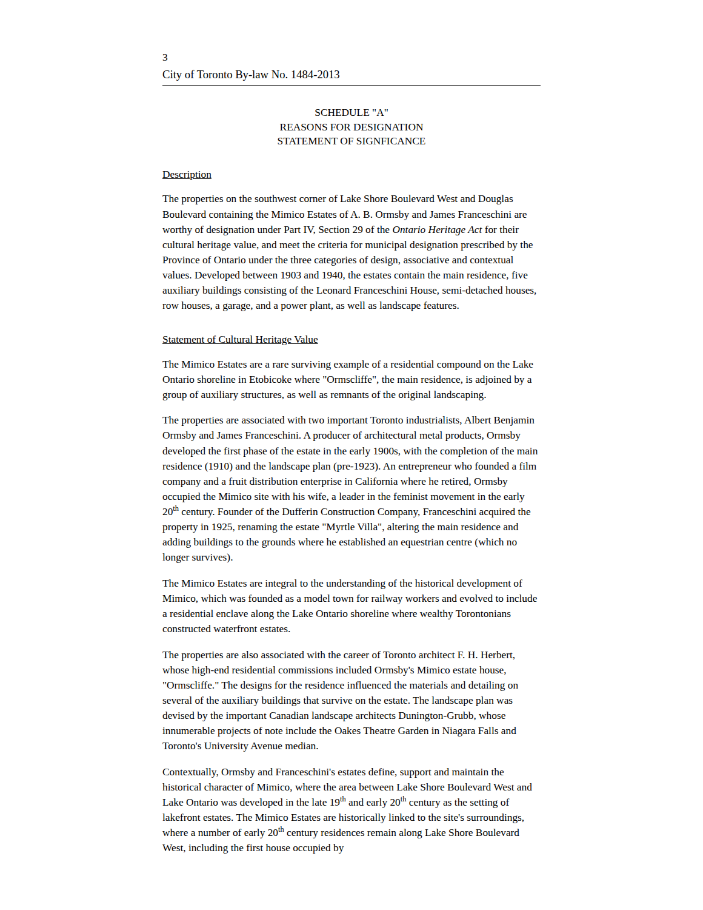3
City of Toronto By-law No. 1484-2013
SCHEDULE "A" REASONS FOR DESIGNATION STATEMENT OF SIGNFICANCE
Description
The properties on the southwest corner of Lake Shore Boulevard West and Douglas Boulevard containing the Mimico Estates of A. B. Ormsby and James Franceschini are worthy of designation under Part IV, Section 29 of the Ontario Heritage Act for their cultural heritage value, and meet the criteria for municipal designation prescribed by the Province of Ontario under the three categories of design, associative and contextual values. Developed between 1903 and 1940, the estates contain the main residence, five auxiliary buildings consisting of the Leonard Franceschini House, semi-detached houses, row houses, a garage, and a power plant, as well as landscape features.
Statement of Cultural Heritage Value
The Mimico Estates are a rare surviving example of a residential compound on the Lake Ontario shoreline in Etobicoke where "Ormscliffe", the main residence, is adjoined by a group of auxiliary structures, as well as remnants of the original landscaping.
The properties are associated with two important Toronto industrialists, Albert Benjamin Ormsby and James Franceschini. A producer of architectural metal products, Ormsby developed the first phase of the estate in the early 1900s, with the completion of the main residence (1910) and the landscape plan (pre-1923). An entrepreneur who founded a film company and a fruit distribution enterprise in California where he retired, Ormsby occupied the Mimico site with his wife, a leader in the feminist movement in the early 20th century. Founder of the Dufferin Construction Company, Franceschini acquired the property in 1925, renaming the estate "Myrtle Villa", altering the main residence and adding buildings to the grounds where he established an equestrian centre (which no longer survives).
The Mimico Estates are integral to the understanding of the historical development of Mimico, which was founded as a model town for railway workers and evolved to include a residential enclave along the Lake Ontario shoreline where wealthy Torontonians constructed waterfront estates.
The properties are also associated with the career of Toronto architect F. H. Herbert, whose high-end residential commissions included Ormsby's Mimico estate house, "Ormscliffe." The designs for the residence influenced the materials and detailing on several of the auxiliary buildings that survive on the estate. The landscape plan was devised by the important Canadian landscape architects Dunington-Grubb, whose innumerable projects of note include the Oakes Theatre Garden in Niagara Falls and Toronto's University Avenue median.
Contextually, Ormsby and Franceschini's estates define, support and maintain the historical character of Mimico, where the area between Lake Shore Boulevard West and Lake Ontario was developed in the late 19th and early 20th century as the setting of lakefront estates. The Mimico Estates are historically linked to the site's surroundings, where a number of early 20th century residences remain along Lake Shore Boulevard West, including the first house occupied by